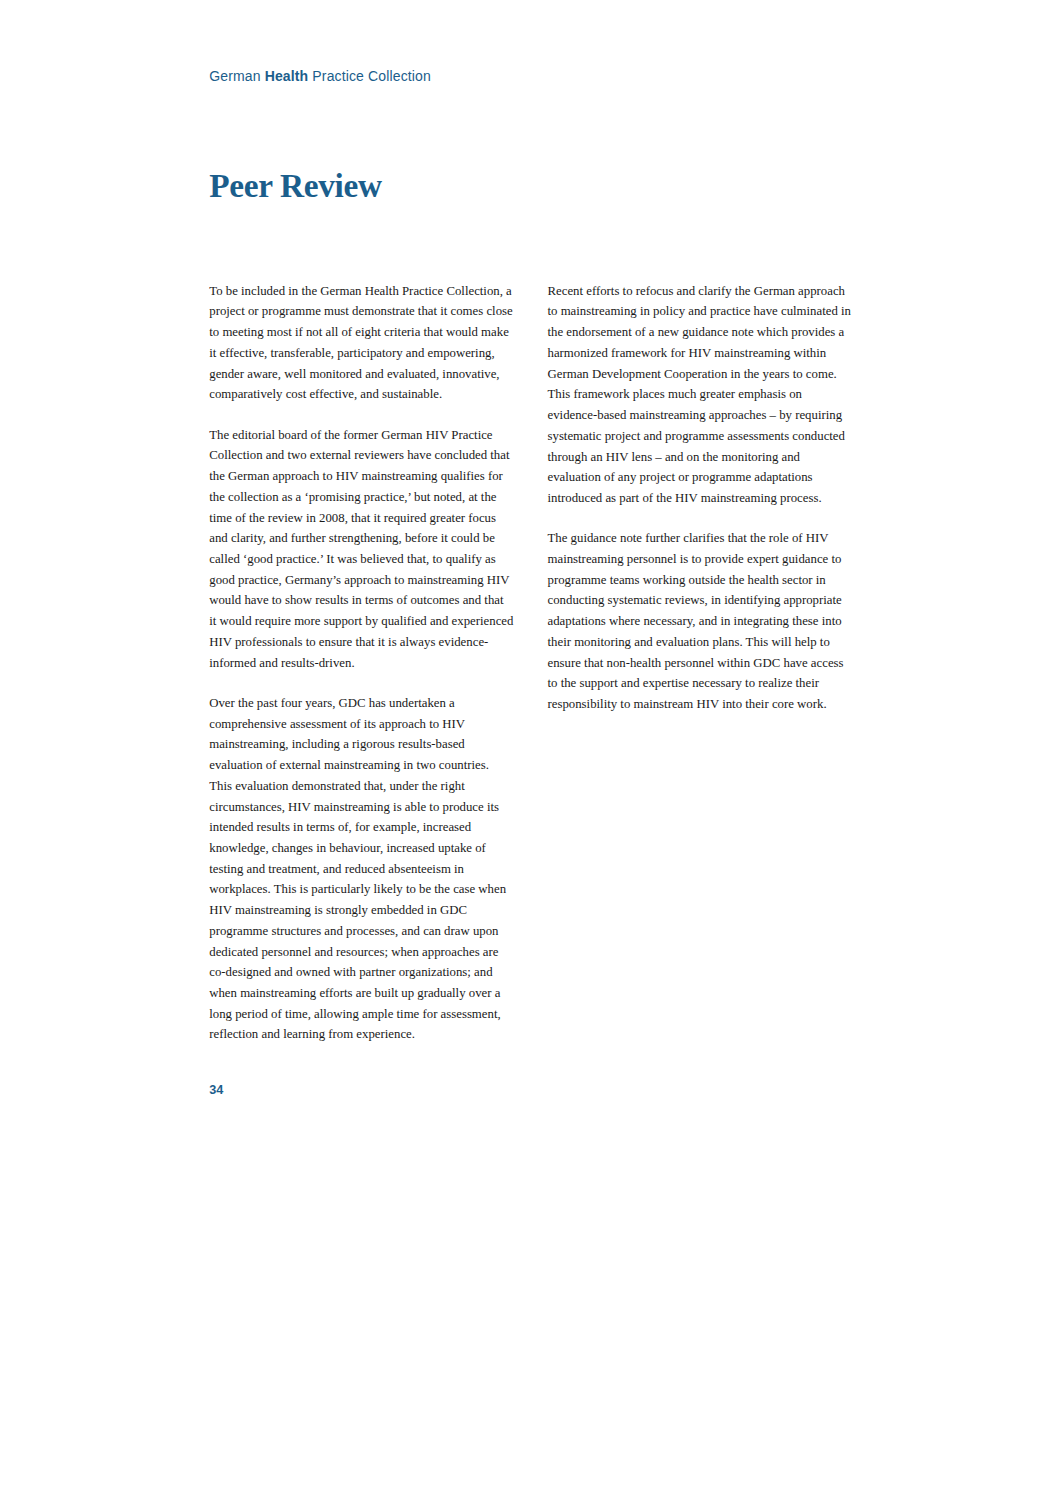German Health Practice Collection
Peer Review
To be included in the German Health Practice Collection, a project or programme must demonstrate that it comes close to meeting most if not all of eight criteria that would make it effective, transferable, participatory and empowering, gender aware, well monitored and evaluated, innovative, comparatively cost effective, and sustainable.
The editorial board of the former German HIV Practice Collection and two external reviewers have concluded that the German approach to HIV mainstreaming qualifies for the collection as a ‘promising practice,’ but noted, at the time of the review in 2008, that it required greater focus and clarity, and further strengthening, before it could be called ‘good practice.’ It was believed that, to qualify as good practice, Germany’s approach to mainstreaming HIV would have to show results in terms of outcomes and that it would require more support by qualified and experienced HIV professionals to ensure that it is always evidence-informed and results-driven.
Over the past four years, GDC has undertaken a comprehensive assessment of its approach to HIV mainstreaming, including a rigorous results-based evaluation of external mainstreaming in two countries. This evaluation demonstrated that, under the right circumstances, HIV mainstreaming is able to produce its intended results in terms of, for example, increased knowledge, changes in behaviour, increased uptake of testing and treatment, and reduced absenteeism in workplaces. This is particularly likely to be the case when HIV mainstreaming is strongly embedded in GDC programme structures and processes, and can draw upon dedicated personnel and resources; when approaches are co-designed and owned with partner organizations; and when mainstreaming efforts are built up gradually over a long period of time, allowing ample time for assessment, reflection and learning from experience.
Recent efforts to refocus and clarify the German approach to mainstreaming in policy and practice have culminated in the endorsement of a new guidance note which provides a harmonized framework for HIV mainstreaming within German Development Cooperation in the years to come. This framework places much greater emphasis on evidence-based mainstreaming approaches – by requiring systematic project and programme assessments conducted through an HIV lens – and on the monitoring and evaluation of any project or programme adaptations introduced as part of the HIV mainstreaming process.
The guidance note further clarifies that the role of HIV mainstreaming personnel is to provide expert guidance to programme teams working outside the health sector in conducting systematic reviews, in identifying appropriate adaptations where necessary, and in integrating these into their monitoring and evaluation plans. This will help to ensure that non-health personnel within GDC have access to the support and expertise necessary to realize their responsibility to mainstream HIV into their core work.
34